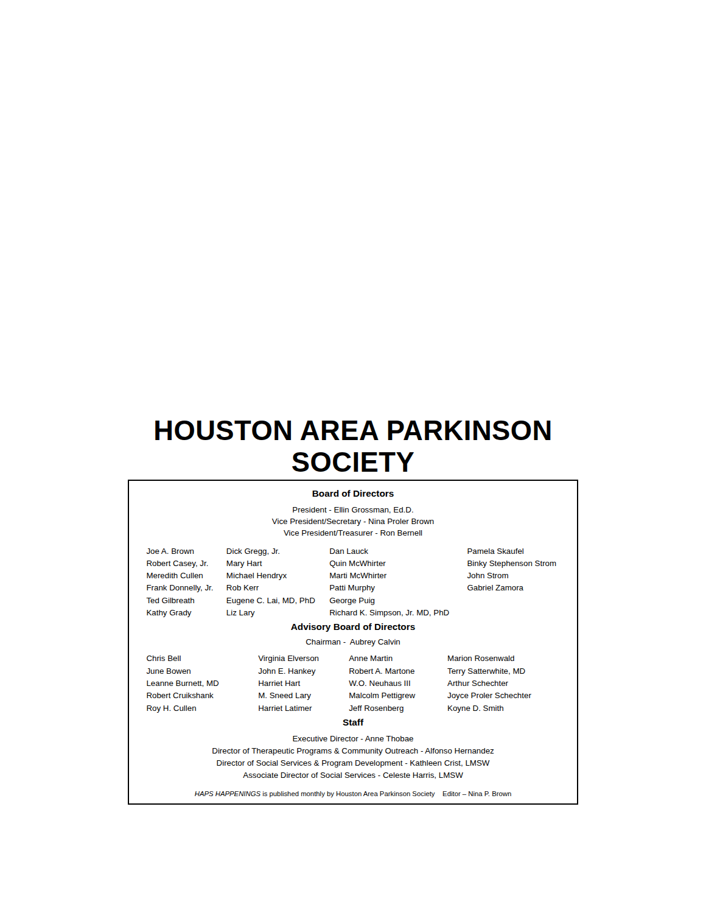Houston Area Parkinson Society
Board of Directors
President - Ellin Grossman, Ed.D.
Vice President/Secretary - Nina Proler Brown
Vice President/Treasurer - Ron Bernell
| Joe A. Brown | Dick Gregg, Jr. | Dan Lauck | Pamela Skaufel |
| Robert Casey, Jr. | Mary Hart | Quin McWhirter | Binky Stephenson Strom |
| Meredith Cullen | Michael Hendryx | Marti McWhirter | John Strom |
| Frank Donnelly, Jr. | Rob Kerr | Patti Murphy | Gabriel Zamora |
| Ted Gilbreath | Eugene C. Lai, MD, PhD | George Puig | |
| Kathy Grady | Liz Lary | Richard K. Simpson, Jr. MD, PhD | |
Advisory Board of Directors
Chairman - Aubrey Calvin
| Chris Bell | Virginia Elverson | Anne Martin | Marion Rosenwald |
| June Bowen | John E. Hankey | Robert A. Martone | Terry Satterwhite, MD |
| Leanne Burnett, MD | Harriet Hart | W.O. Neuhaus III | Arthur Schechter |
| Robert Cruikshank | M. Sneed Lary | Malcolm Pettigrew | Joyce Proler Schechter |
| Roy H. Cullen | Harriet Latimer | Jeff Rosenberg | Koyne D. Smith |
Staff
Executive Director - Anne Thobae
Director of Therapeutic Programs & Community Outreach - Alfonso Hernandez
Director of Social Services & Program Development - Kathleen Crist, LMSW
Associate Director of Social Services - Celeste Harris, LMSW
HAPS HAPPENINGS is published monthly by Houston Area Parkinson Society Editor – Nina P. Brown